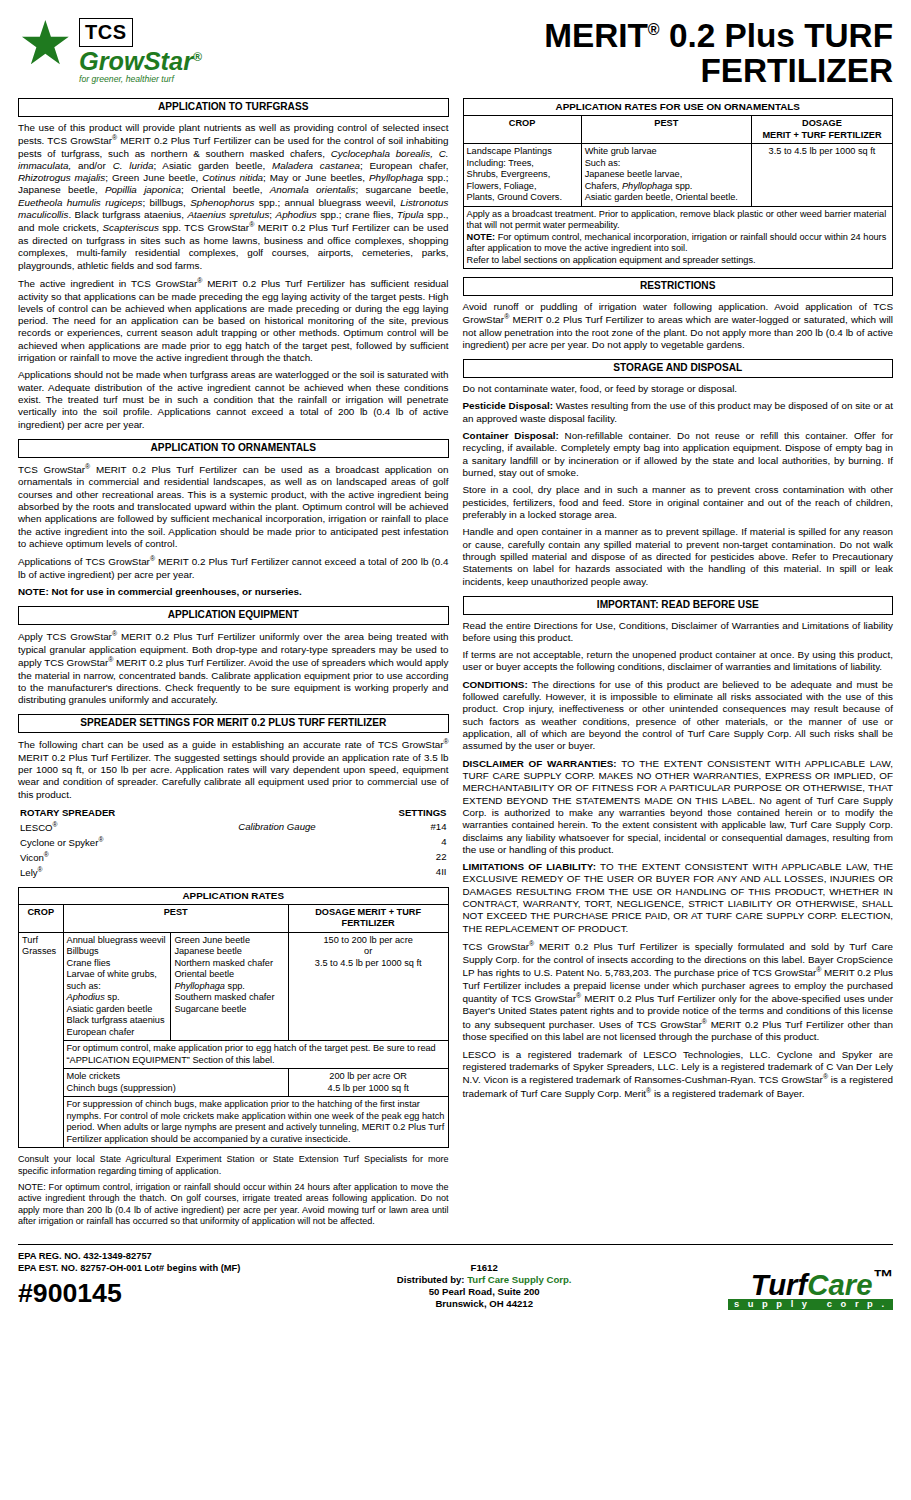★
TCS
GrowStar®
for greener, healthier turf
MERIT® 0.2 Plus TURF
FERTILIZER
Application to Turfgrass
The use of this product will provide plant nutrients as well as providing control of selected insect pests. TCS GrowStar® MERIT 0.2 Plus Turf Fertilizer can be used for the control of soil inhabiting pests of turfgrass, such as northern & southern masked chafers, Cyclocephala borealis, C. immaculata, and/or C. lurida; Asiatic garden beetle, Maladera castanea; European chafer, Rhizotrogus majalis; Green June beetle, Cotinus nitida; May or June beetles, Phyllophaga spp.; Japanese beetle, Popillia japonica; Oriental beetle, Anomala orientalis; sugarcane beetle, Euetheola humulis rugiceps; billbugs, Sphenophorus spp.; annual bluegrass weevil, Listronotus maculicollis. Black turfgrass ataenius, Ataenius spretulus; Aphodius spp.; crane flies, Tipula spp., and mole crickets, Scapteriscus spp. TCS GrowStar® MERIT 0.2 Plus Turf Fertilizer can be used as directed on turfgrass in sites such as home lawns, business and office complexes, shopping complexes, multi-family residential complexes, golf courses, airports, cemeteries, parks, playgrounds, athletic fields and sod farms.
The active ingredient in TCS GrowStar® MERIT 0.2 Plus Turf Fertilizer has sufficient residual activity so that applications can be made preceding the egg laying activity of the target pests. High levels of control can be achieved when applications are made preceding or during the egg laying period. The need for an application can be based on historical monitoring of the site, previous records or experiences, current season adult trapping or other methods. Optimum control will be achieved when applications are made prior to egg hatch of the target pest, followed by sufficient irrigation or rainfall to move the active ingredient through the thatch.
Applications should not be made when turfgrass areas are waterlogged or the soil is saturated with water. Adequate distribution of the active ingredient cannot be achieved when these conditions exist. The treated turf must be in such a condition that the rainfall or irrigation will penetrate vertically into the soil profile. Applications cannot exceed a total of 200 lb (0.4 lb of active ingredient) per acre per year.
Application to Ornamentals
TCS GrowStar® MERIT 0.2 Plus Turf Fertilizer can be used as a broadcast application on ornamentals in commercial and residential landscapes, as well as on landscaped areas of golf courses and other recreational areas. This is a systemic product, with the active ingredient being absorbed by the roots and translocated upward within the plant. Optimum control will be achieved when applications are followed by sufficient mechanical incorporation, irrigation or rainfall to place the active ingredient into the soil. Application should be made prior to anticipated pest infestation to achieve optimum levels of control.
Applications of TCS GrowStar® MERIT 0.2 Plus Turf Fertilizer cannot exceed a total of 200 lb (0.4 lb of active ingredient) per acre per year.
NOTE: Not for use in commercial greenhouses, or nurseries.
Application Equipment
Apply TCS GrowStar® MERIT 0.2 Plus Turf Fertilizer uniformly over the area being treated with typical granular application equipment. Both drop-type and rotary-type spreaders may be used to apply TCS GrowStar® MERIT 0.2 plus Turf Fertilizer. Avoid the use of spreaders which would apply the material in narrow, concentrated bands. Calibrate application equipment prior to use according to the manufacturer's directions. Check frequently to be sure equipment is working properly and distributing granules uniformly and accurately.
Spreader Settings for Merit 0.2 Plus Turf Fertilizer
The following chart can be used as a guide in establishing an accurate rate of TCS GrowStar® MERIT 0.2 Plus Turf Fertilizer. The suggested settings should provide an application rate of 3.5 lb per 1000 sq ft, or 150 lb per acre. Application rates will vary dependent upon speed, equipment wear and condition of spreader. Carefully calibrate all equipment used prior to commercial use of this product.
| ROTARY SPREADER | | SETTINGS |
| LESCO ® | Calibration Gauge | #14 |
| Cyclone or Spyker ® | | 4 |
| Vicon ® | | 22 |
| Lely ® | | 4II |
Application Rates
| CROP | PEST | DOSAGE MERIT + TURF FERTILIZER |
| --- | --- | --- |
| Turf Grasses | Annual bluegrass weevil Billbugs Crane flies Larvae of white grubs, such as: Aphodius sp. Asiatic garden beetle Black turfgrass ataenius European chafer | Green June beetle Japanese beetle Northern masked chafer Oriental beetle Phyllophaga spp. Southern masked chafer Sugarcane beetle | 150 to 200 lb per acre or 3.5 to 4.5 lb per 1000 sq ft |
| For optimum control, make application prior to egg hatch of the target pest. Be sure to read “APPLICATION EQUIPMENT” Section of this label. |
| Mole crickets Chinch bugs (suppression) | 200 lb per acre OR 4.5 lb per 1000 sq ft |
| For suppression of chinch bugs, make application prior to the hatching of the first instar nymphs. For control of mole crickets make application within one week of the peak egg hatch period. When adults or large nymphs are present and actively tunneling, MERIT 0.2 Plus Turf Fertilizer application should be accompanied by a curative insecticide. |
Consult your local State Agricultural Experiment Station or State Extension Turf Specialists for more specific information regarding timing of application.
NOTE: For optimum control, irrigation or rainfall should occur within 24 hours after application to move the active ingredient through the thatch. On golf courses, irrigate treated areas following application. Do not apply more than 200 lb (0.4 lb of active ingredient) per acre per year. Avoid mowing turf or lawn area until after irrigation or rainfall has occurred so that uniformity of application will not be affected.
Application Rates for Use on Ornamentals
| CROP | PEST | DOSAGE MERIT + TURF FERTILIZER |
| --- | --- | --- |
| Landscape Plantings Including: Trees, Shrubs, Evergreens, Flowers, Foliage, Plants, Ground Covers. | White grub larvae Such as: Japanese beetle larvae, Chafers, Phyllophaga spp. Asiatic garden beetle, Oriental beetle. | 3.5 to 4.5 lb per 1000 sq ft |
| Apply as a broadcast treatment. Prior to application, remove black plastic or other weed barrier material that will not permit water permeability. NOTE: For optimum control, mechanical incorporation, irrigation or rainfall should occur within 24 hours after application to move the active ingredient into soil. Refer to label sections on application equipment and spreader settings. |
Restrictions
Avoid runoff or puddling of irrigation water following application. Avoid application of TCS GrowStar® MERIT 0.2 Plus Turf Fertilizer to areas which are water-logged or saturated, which will not allow penetration into the root zone of the plant. Do not apply more than 200 lb (0.4 lb of active ingredient) per acre per year. Do not apply to vegetable gardens.
Storage and Disposal
Do not contaminate water, food, or feed by storage or disposal.
Pesticide Disposal: Wastes resulting from the use of this product may be disposed of on site or at an approved waste disposal facility.
Container Disposal: Non-refillable container. Do not reuse or refill this container. Offer for recycling, if available. Completely empty bag into application equipment. Dispose of empty bag in a sanitary landfill or by incineration or if allowed by the state and local authorities, by burning. If burned, stay out of smoke.
Store in a cool, dry place and in such a manner as to prevent cross contamination with other pesticides, fertilizers, food and feed. Store in original container and out of the reach of children, preferably in a locked storage area.
Handle and open container in a manner as to prevent spillage. If material is spilled for any reason or cause, carefully contain any spilled material to prevent non-target contamination. Do not walk through spilled material and dispose of as directed for pesticides above. Refer to Precautionary Statements on label for hazards associated with the handling of this material. In spill or leak incidents, keep unauthorized people away.
Important: Read Before Use
Read the entire Directions for Use, Conditions, Disclaimer of Warranties and Limitations of liability before using this product.
If terms are not acceptable, return the unopened product container at once. By using this product, user or buyer accepts the following conditions, disclaimer of warranties and limitations of liability.
CONDITIONS: The directions for use of this product are believed to be adequate and must be followed carefully. However, it is impossible to eliminate all risks associated with the use of this product. Crop injury, ineffectiveness or other unintended consequences may result because of such factors as weather conditions, presence of other materials, or the manner of use or application, all of which are beyond the control of Turf Care Supply Corp. All such risks shall be assumed by the user or buyer.
DISCLAIMER OF WARRANTIES: TO THE EXTENT CONSISTENT WITH APPLICABLE LAW, TURF CARE SUPPLY CORP. MAKES NO OTHER WARRANTIES, EXPRESS OR IMPLIED, OF MERCHANTABILITY OR OF FITNESS FOR A PARTICULAR PURPOSE OR OTHERWISE, THAT EXTEND BEYOND THE STATEMENTS MADE ON THIS LABEL. No agent of Turf Care Supply Corp. is authorized to make any warranties beyond those contained herein or to modify the warranties contained herein. To the extent consistent with applicable law, Turf Care Supply Corp. disclaims any liability whatsoever for special, incidental or consequential damages, resulting from the use or handling of this product.
LIMITATIONS OF LIABILITY: TO THE EXTENT CONSISTENT WITH APPLICABLE LAW, THE EXCLUSIVE REMEDY OF THE USER OR BUYER FOR ANY AND ALL LOSSES, INJURIES OR DAMAGES RESULTING FROM THE USE OR HANDLING OF THIS PRODUCT, WHETHER IN CONTRACT, WARRANTY, TORT, NEGLIGENCE, STRICT LIABILITY OR OTHERWISE, SHALL NOT EXCEED THE PURCHASE PRICE PAID, OR AT TURF CARE SUPPLY CORP. ELECTION, THE REPLACEMENT OF PRODUCT.
TCS GrowStar® MERIT 0.2 Plus Turf Fertilizer is specially formulated and sold by Turf Care Supply Corp. for the control of insects according to the directions on this label. Bayer CropScience LP has rights to U.S. Patent No. 5,783,203. The purchase price of TCS GrowStar® MERIT 0.2 Plus Turf Fertilizer includes a prepaid license under which purchaser agrees to employ the purchased quantity of TCS GrowStar® MERIT 0.2 Plus Turf Fertilizer only for the above-specified uses under Bayer's United States patent rights and to provide notice of the terms and conditions of this license to any subsequent purchaser. Uses of TCS GrowStar® MERIT 0.2 Plus Turf Fertilizer other than those specified on this label are not licensed through the purchase of this product.
LESCO is a registered trademark of LESCO Technologies, LLC. Cyclone and Spyker are registered trademarks of Spyker Spreaders, LLC. Lely is a registered trademark of C Van Der Lely N.V. Vicon is a registered trademark of Ransomes-Cushman-Ryan. TCS GrowStar® is a registered trademark of Turf Care Supply Corp. Merit® is a registered trademark of Bayer.
EPA REG. NO. 432-1349-82757
EPA EST. NO. 82757-OH-001 Lot# begins with (MF)
#900145
F1612
Distributed by: Turf Care Supply Corp.
50 Pearl Road, Suite 200
Brunswick, OH 44212
TurfCare™
s u p p l y c o r p .